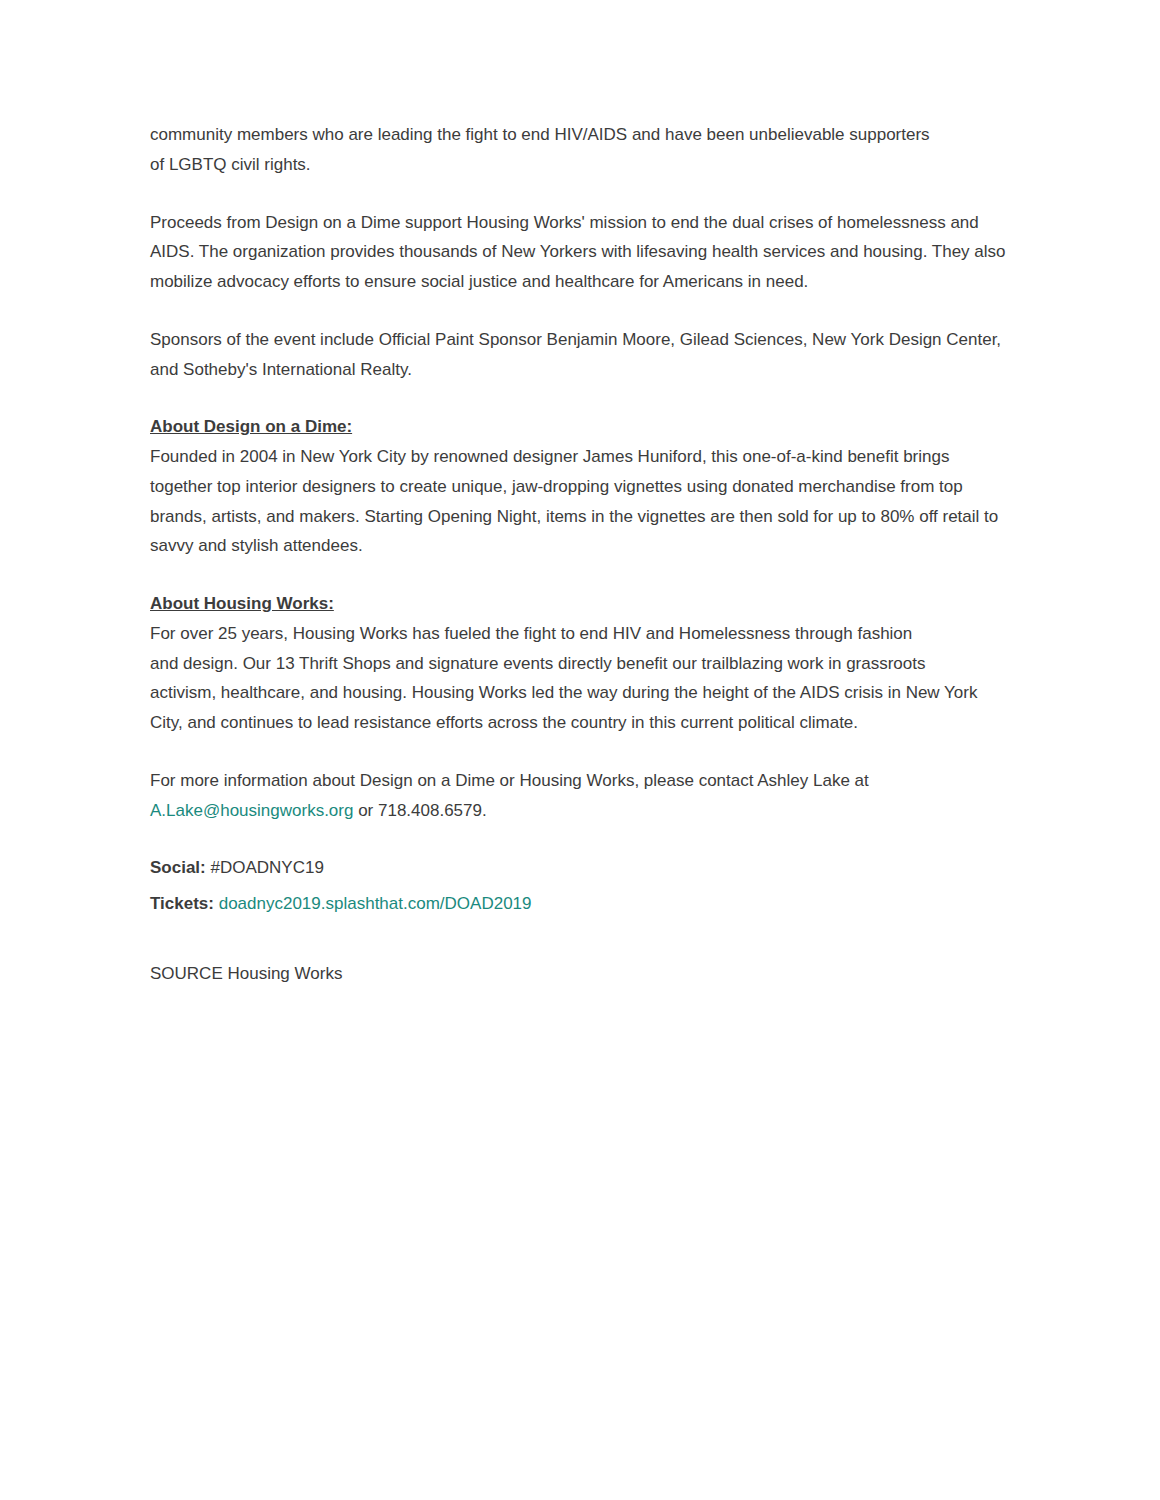community members who are leading the fight to end HIV/AIDS and have been unbelievable supporters
of LGBTQ civil rights.
Proceeds from Design on a Dime support Housing Works' mission to end the dual crises of homelessness and AIDS. The organization provides thousands of New Yorkers with lifesaving health services and housing. They also mobilize advocacy efforts to ensure social justice and healthcare for Americans in need.
Sponsors of the event include Official Paint Sponsor Benjamin Moore, Gilead Sciences, New York Design Center, and Sotheby's International Realty.
About Design on a Dime:
Founded in 2004 in New York City by renowned designer James Huniford, this one-of-a-kind benefit brings together top interior designers to create unique, jaw-dropping vignettes using donated merchandise from top brands, artists, and makers. Starting Opening Night, items in the vignettes are then sold for up to 80% off retail to savvy and stylish attendees.
About Housing Works:
For over 25 years, Housing Works has fueled the fight to end HIV and Homelessness through fashion
and design. Our 13 Thrift Shops and signature events directly benefit our trailblazing work in grassroots
activism, healthcare, and housing. Housing Works led the way during the height of the AIDS crisis in New York City, and continues to lead resistance efforts across the country in this current political climate.
For more information about Design on a Dime or Housing Works, please contact Ashley Lake at A.Lake@housingworks.org or 718.408.6579.
Social: #DOADNYC19
Tickets: doadnyc2019.splashthat.com/DOAD2019
SOURCE Housing Works